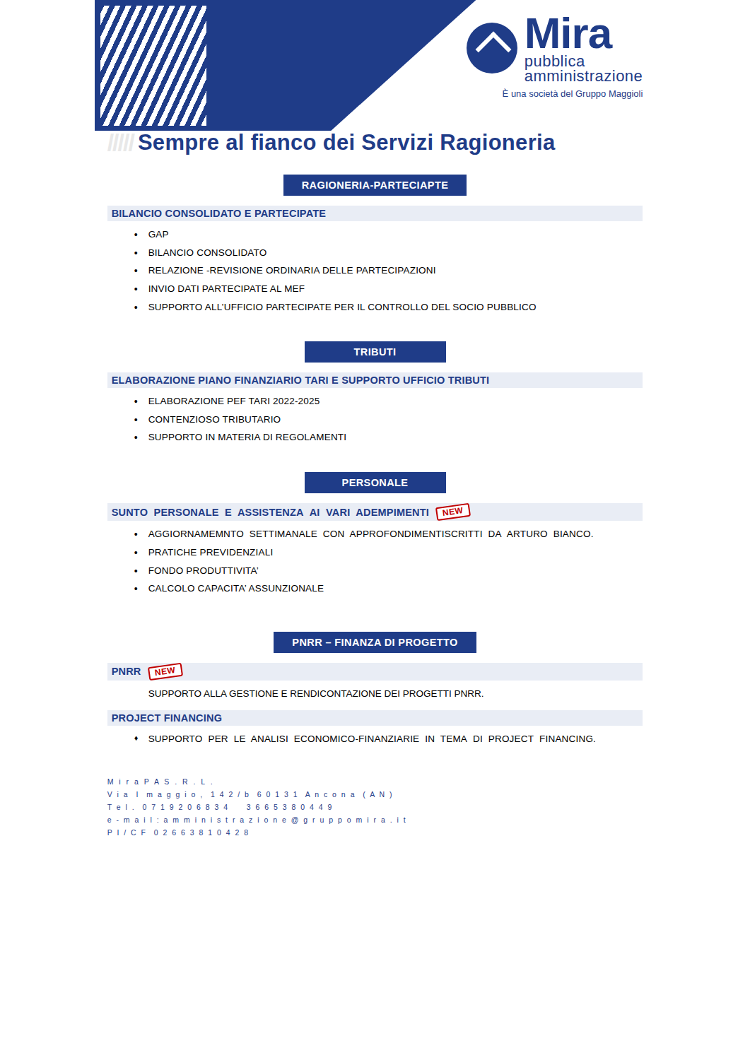Mira
pubblica
amministrazione
È una società del Gruppo Maggioli
/////
Sempre al fianco dei Servizi Ragioneria
RAGIONERIA-PARTECIAPTE
BILANCIO CONSOLIDATO E PARTECIPATE
GAP
BILANCIO CONSOLIDATO
RELAZIONE -REVISIONE ORDINARIA DELLE PARTECIPAZIONI
INVIO DATI PARTECIPATE AL MEF
SUPPORTO ALL’UFFICIO PARTECIPATE PER IL CONTROLLO DEL SOCIO PUBBLICO
TRIBUTI
ELABORAZIONE PIANO FINANZIARIO TARI E SUPPORTO UFFICIO TRIBUTI
ELABORAZIONE PEF TARI 2022-2025
CONTENZIOSO TRIBUTARIO
SUPPORTO IN MATERIA DI REGOLAMENTI
PERSONALE
SUNTO PERSONALE E ASSISTENZA AI VARI ADEMPIMENTI NEW
AGGIORNAMEMNTO SETTIMANALE CON APPROFONDIMENTISCRITTI DA ARTURO BIANCO.
PRATICHE PREVIDENZIALI
FONDO PRODUTTIVITA’
CALCOLO CAPACITA’ ASSUNZIONALE
PNRR – FINANZA DI PROGETTO
PNRR NEW
SUPPORTO ALLA GESTIONE E RENDICONTAZIONE DEI PROGETTI PNRR.
PROJECT FINANCING
SUPPORTO PER LE ANALISI ECONOMICO-FINANZIARIE IN TEMA DI PROJECT FINANCING.
M i r a P A S . R . L .
V i a I m a g g i o , 1 4 2 / b 6 0 1 3 1 A n c o n a ( A N )
T e l . 0 7 1 9 2 0 6 8 3 4 3 6 6 5 3 8 0 4 4 9
e - m a i l : a m m i n i s t r a z i o n e @ g r u p p o m i r a . i t
P I / C F 0 2 6 6 3 8 1 0 4 2 8